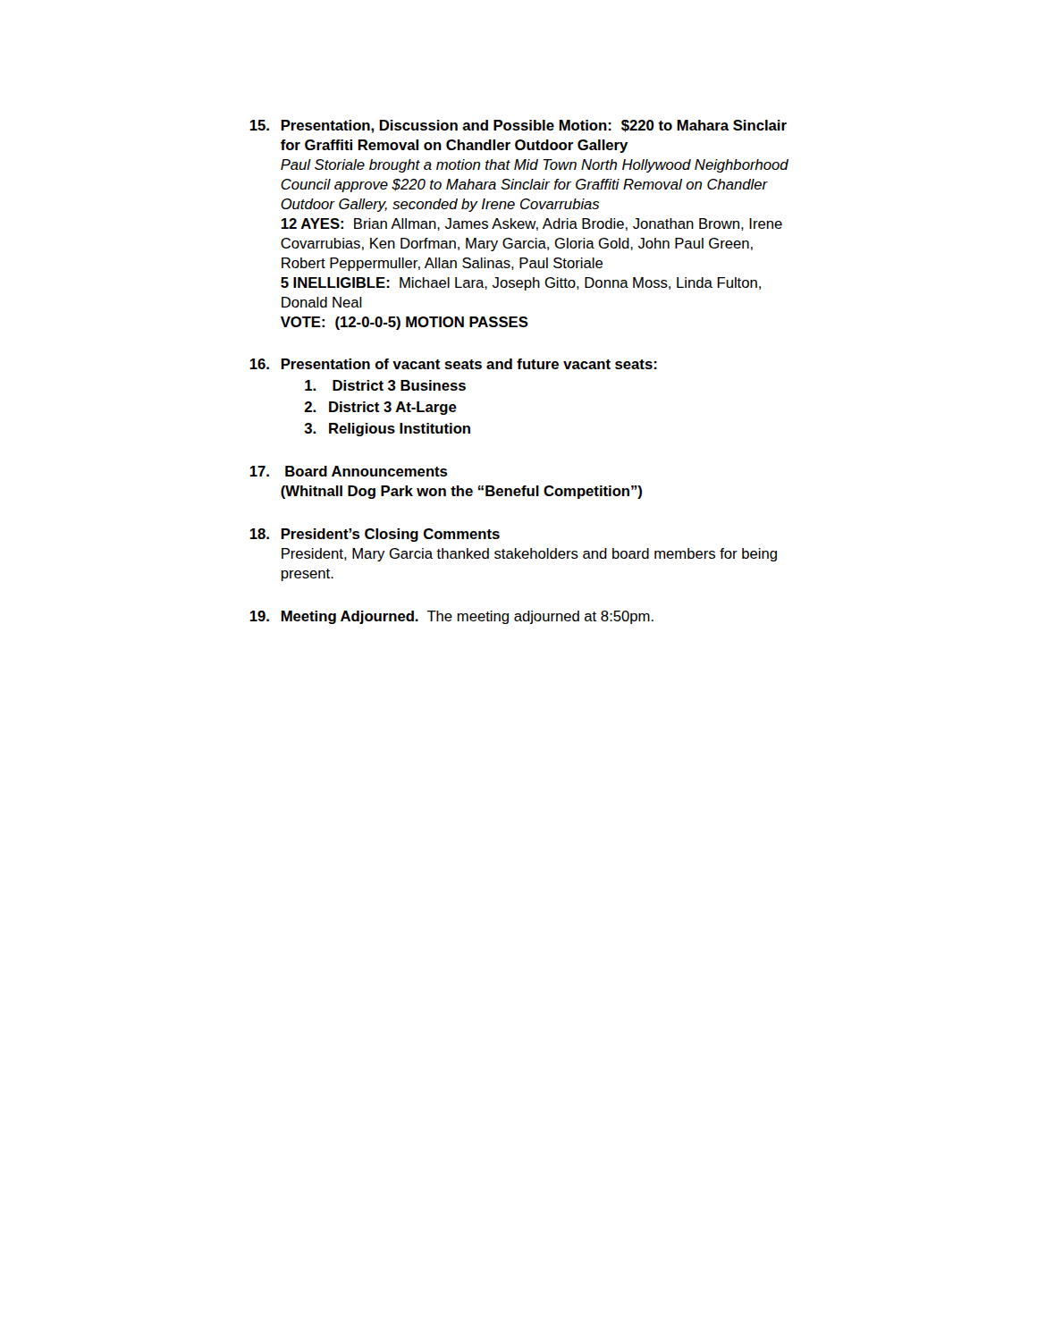Presentation, Discussion and Possible Motion: $220 to Mahara Sinclair for Graffiti Removal on Chandler Outdoor Gallery Paul Storiale brought a motion that Mid Town North Hollywood Neighborhood Council approve $220 to Mahara Sinclair for Graffiti Removal on Chandler Outdoor Gallery, seconded by Irene Covarrubias 12 AYES: Brian Allman, James Askew, Adria Brodie, Jonathan Brown, Irene Covarrubias, Ken Dorfman, Mary Garcia, Gloria Gold, John Paul Green, Robert Peppermuller, Allan Salinas, Paul Storiale 5 INELLIGIBLE: Michael Lara, Joseph Gitto, Donna Moss, Linda Fulton, Donald Neal VOTE: (12-0-0-5) MOTION PASSES
Presentation of vacant seats and future vacant seats:
District 3 Business
District 3 At-Large
Religious Institution
Board Announcements (Whitnall Dog Park won the “Beneful Competition”)
President’s Closing Comments President, Mary Garcia thanked stakeholders and board members for being present.
Meeting Adjourned. The meeting adjourned at 8:50pm.